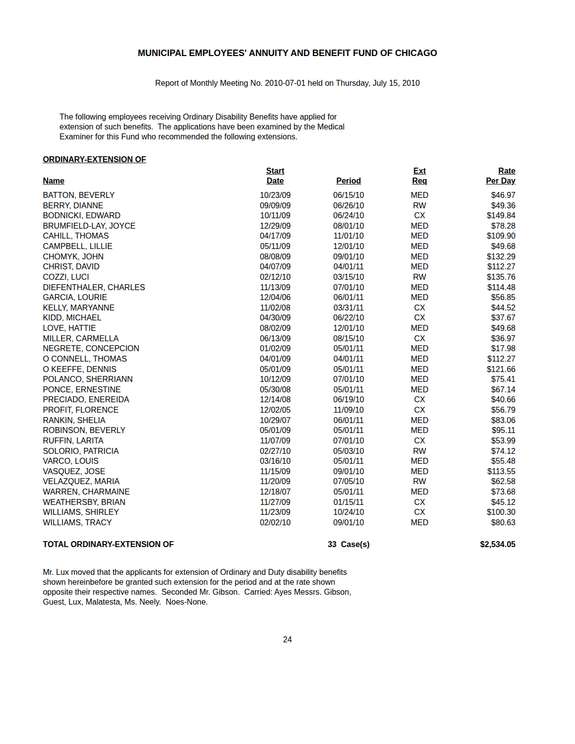MUNICIPAL EMPLOYEES' ANNUITY AND BENEFIT FUND OF CHICAGO
Report of Monthly Meeting No. 2010-07-01 held on Thursday, July 15, 2010
The following employees receiving Ordinary Disability Benefits have applied for extension of such benefits. The applications have been examined by the Medical Examiner for this Fund who recommended the following extensions.
ORDINARY-EXTENSION OF
| Name | Start Date | Period | Ext Req | Rate Per Day |
| --- | --- | --- | --- | --- |
| BATTON, BEVERLY | 10/23/09 | 06/15/10 | MED | $46.97 |
| BERRY, DIANNE | 09/09/09 | 06/26/10 | RW | $49.36 |
| BODNICKI, EDWARD | 10/11/09 | 06/24/10 | CX | $149.84 |
| BRUMFIELD-LAY, JOYCE | 12/29/09 | 08/01/10 | MED | $78.28 |
| CAHILL, THOMAS | 04/17/09 | 11/01/10 | MED | $109.90 |
| CAMPBELL, LILLIE | 05/11/09 | 12/01/10 | MED | $49.68 |
| CHOMYK, JOHN | 08/08/09 | 09/01/10 | MED | $132.29 |
| CHRIST, DAVID | 04/07/09 | 04/01/11 | MED | $112.27 |
| COZZI, LUCI | 02/12/10 | 03/15/10 | RW | $135.76 |
| DIEFENTHALER, CHARLES | 11/13/09 | 07/01/10 | MED | $114.48 |
| GARCIA, LOURIE | 12/04/06 | 06/01/11 | MED | $56.85 |
| KELLY, MARYANNE | 11/02/08 | 03/31/11 | CX | $44.52 |
| KIDD, MICHAEL | 04/30/09 | 06/22/10 | CX | $37.67 |
| LOVE, HATTIE | 08/02/09 | 12/01/10 | MED | $49.68 |
| MILLER, CARMELLA | 06/13/09 | 08/15/10 | CX | $36.97 |
| NEGRETE, CONCEPCION | 01/02/09 | 05/01/11 | MED | $17.98 |
| O CONNELL, THOMAS | 04/01/09 | 04/01/11 | MED | $112.27 |
| O KEEFFE, DENNIS | 05/01/09 | 05/01/11 | MED | $121.66 |
| POLANCO, SHERRIANN | 10/12/09 | 07/01/10 | MED | $75.41 |
| PONCE, ERNESTINE | 05/30/08 | 05/01/11 | MED | $67.14 |
| PRECIADO, ENEREIDA | 12/14/08 | 06/19/10 | CX | $40.66 |
| PROFIT, FLORENCE | 12/02/05 | 11/09/10 | CX | $56.79 |
| RANKIN, SHELIA | 10/29/07 | 06/01/11 | MED | $83.06 |
| ROBINSON, BEVERLY | 05/01/09 | 05/01/11 | MED | $95.11 |
| RUFFIN, LARITA | 11/07/09 | 07/01/10 | CX | $53.99 |
| SOLORIO, PATRICIA | 02/27/10 | 05/03/10 | RW | $74.12 |
| VARCO, LOUIS | 03/16/10 | 05/01/11 | MED | $55.48 |
| VASQUEZ, JOSE | 11/15/09 | 09/01/10 | MED | $113.55 |
| VELAZQUEZ, MARIA | 11/20/09 | 07/05/10 | RW | $62.58 |
| WARREN, CHARMAINE | 12/18/07 | 05/01/11 | MED | $73.68 |
| WEATHERSBY, BRIAN | 11/27/09 | 01/15/11 | CX | $45.12 |
| WILLIAMS, SHIRLEY | 11/23/09 | 10/24/10 | CX | $100.30 |
| WILLIAMS, TRACY | 02/02/10 | 09/01/10 | MED | $80.63 |
| TOTAL ORDINARY-EXTENSION OF | 33 Case(s) | | $2,534.05 |
Mr. Lux moved that the applicants for extension of Ordinary and Duty disability benefits shown hereinbefore be granted such extension for the period and at the rate shown opposite their respective names. Seconded Mr. Gibson. Carried: Ayes Messrs. Gibson, Guest, Lux, Malatesta, Ms. Neely. Noes-None.
24